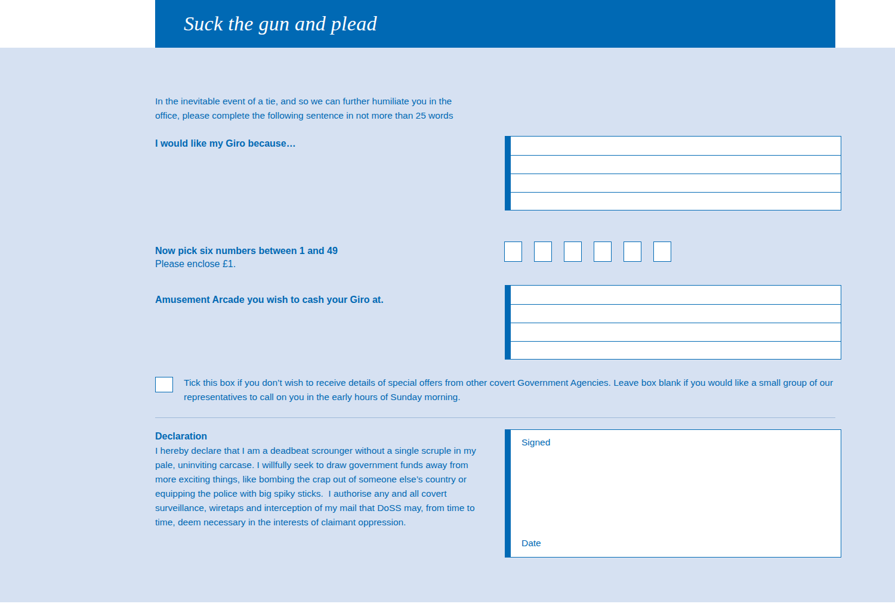Suck the gun and plead
In the inevitable event of a tie, and so we can further humiliate you in the office, please complete the following sentence in not more than 25 words
I would like my Giro because…
Now pick six numbers between 1 and 49Please enclose £1.
Amusement Arcade you wish to cash your Giro at.
Tick this box if you don’t wish to receive details of special offers from other covert Government Agencies. Leave box blank if you would like a small group of our representatives to call on you in the early hours of Sunday morning.
Declaration
I hereby declare that I am a deadbeat scrounger without a single scruple in my pale, uninviting carcase. I willfully seek to draw government funds away from more exciting things, like bombing the crap out of someone else’s country or equipping the police with big spiky sticks. I authorise any and all covert surveillance, wiretaps and interception of my mail that DoSS may, from time to time, deem necessary in the interests of claimant oppression.
Signed
Date